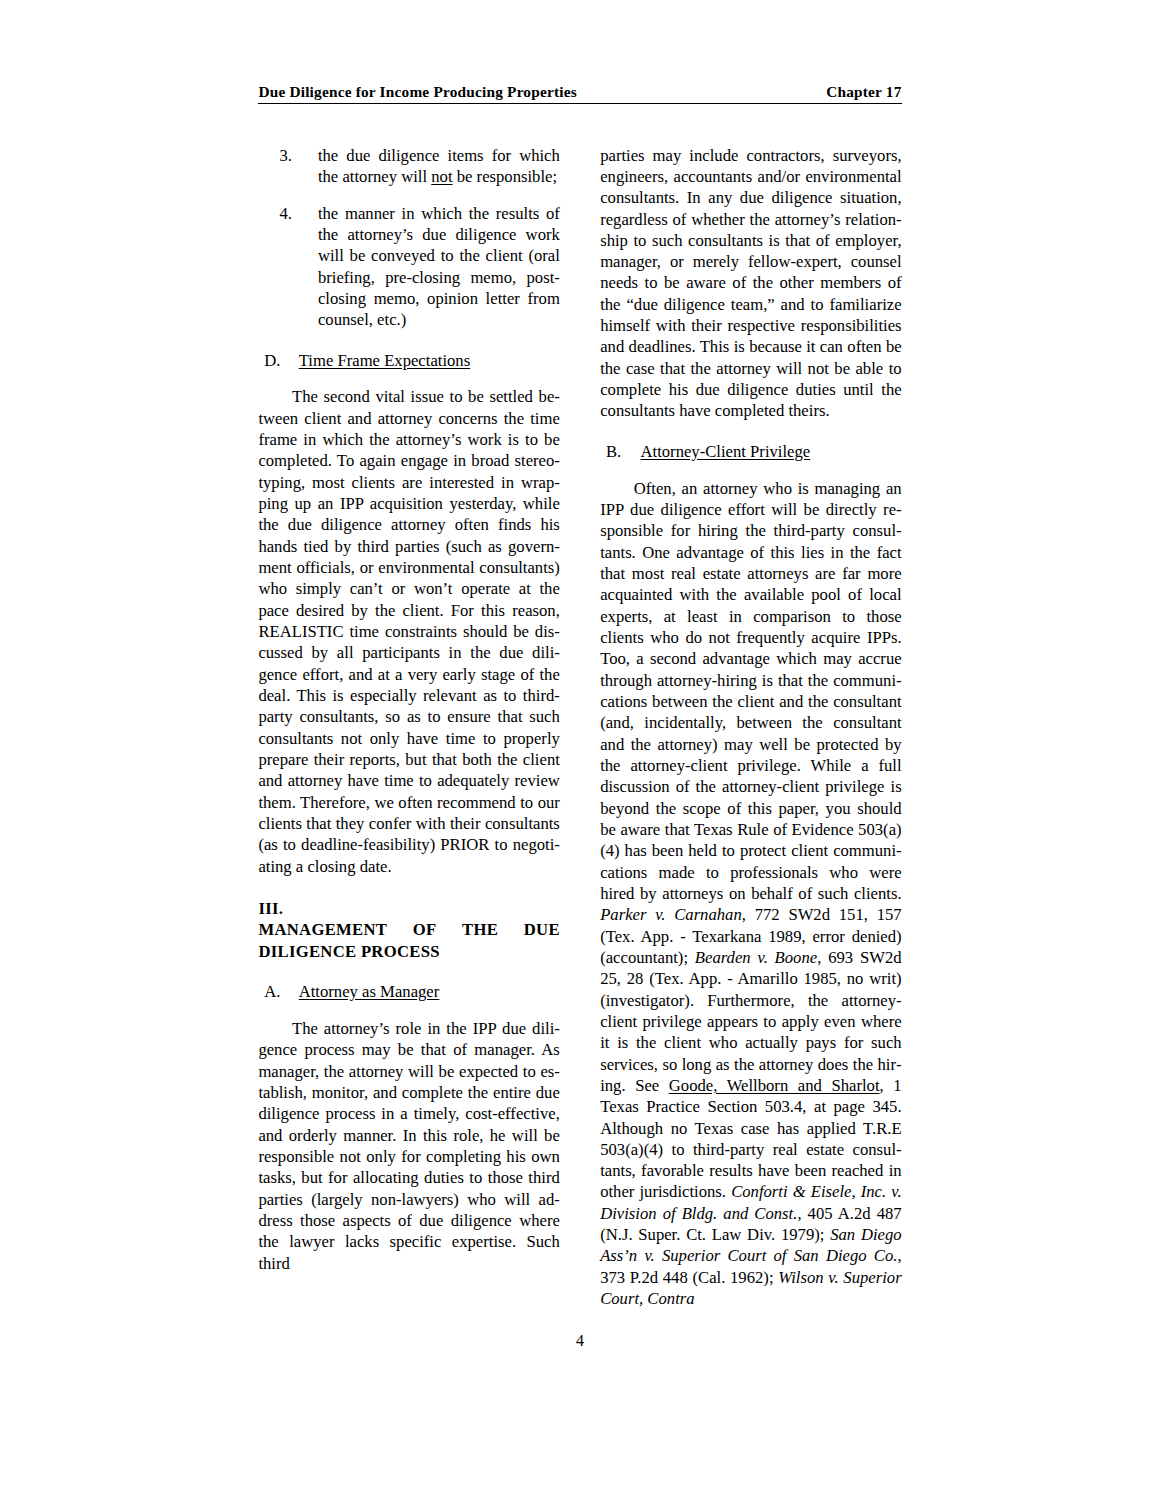Due Diligence for Income Producing Properties
Chapter 17
3. the due diligence items for which the attorney will not be responsible;
4. the manner in which the results of the attorney’s due diligence work will be conveyed to the client (oral briefing, pre-closing memo, post-closing memo, opinion letter from counsel, etc.)
D.
Time Frame Expectations
The second vital issue to be settled between client and attorney concerns the time frame in which the attorney’s work is to be completed. To again engage in broad stereotyping, most clients are interested in wrapping up an IPP acquisition yesterday, while the due diligence attorney often finds his hands tied by third parties (such as government officials, or environmental consultants) who simply can’t or won’t operate at the pace desired by the client. For this reason, REALISTIC time constraints should be discussed by all participants in the due diligence effort, and at a very early stage of the deal. This is especially relevant as to third-party consultants, so as to ensure that such consultants not only have time to properly prepare their reports, but that both the client and attorney have time to adequately review them. Therefore, we often recommend to our clients that they confer with their consultants (as to deadline-feasibility) PRIOR to negotiating a closing date.
III. Management of the Due Diligence Process
A.
Attorney as Manager
The attorney’s role in the IPP due diligence process may be that of manager. As manager, the attorney will be expected to establish, monitor, and complete the entire due diligence process in a timely, cost-effective, and orderly manner. In this role, he will be responsible not only for completing his own tasks, but for allocating duties to those third parties (largely non-lawyers) who will address those aspects of due diligence where the lawyer lacks specific expertise. Such third
parties may include contractors, surveyors, engineers, accountants and/or environmental consultants. In any due diligence situation, regardless of whether the attorney’s relationship to such consultants is that of employer, manager, or merely fellow-expert, counsel needs to be aware of the other members of the “due diligence team,” and to familiarize himself with their respective responsibilities and deadlines. This is because it can often be the case that the attorney will not be able to complete his due diligence duties until the consultants have completed theirs.
B.
Attorney-Client Privilege
Often, an attorney who is managing an IPP due diligence effort will be directly responsible for hiring the third-party consultants. One advantage of this lies in the fact that most real estate attorneys are far more acquainted with the available pool of local experts, at least in comparison to those clients who do not frequently acquire IPPs. Too, a second advantage which may accrue through attorney-hiring is that the communications between the client and the consultant (and, incidentally, between the consultant and the attorney) may well be protected by the attorney-client privilege. While a full discussion of the attorney-client privilege is beyond the scope of this paper, you should be aware that Texas Rule of Evidence 503(a) (4) has been held to protect client communications made to professionals who were hired by attorneys on behalf of such clients. Parker v. Carnahan, 772 SW2d 151, 157 (Tex. App. - Texarkana 1989, error denied) (accountant); Bearden v. Boone, 693 SW2d 25, 28 (Tex. App. - Amarillo 1985, no writ) (investigator). Furthermore, the attorney-client privilege appears to apply even where it is the client who actually pays for such services, so long as the attorney does the hiring. See Goode, Wellborn and Sharlot, 1 Texas Practice Section 503.4, at page 345. Although no Texas case has applied T.R.E 503(a)(4) to third-party real estate consultants, favorable results have been reached in other jurisdictions. Conforti & Eisele, Inc. v. Division of Bldg. and Const., 405 A.2d 487 (N.J. Super. Ct. Law Div. 1979); San Diego Ass’n v. Superior Court of San Diego Co., 373 P.2d 448 (Cal. 1962); Wilson v. Superior Court, Contra
4